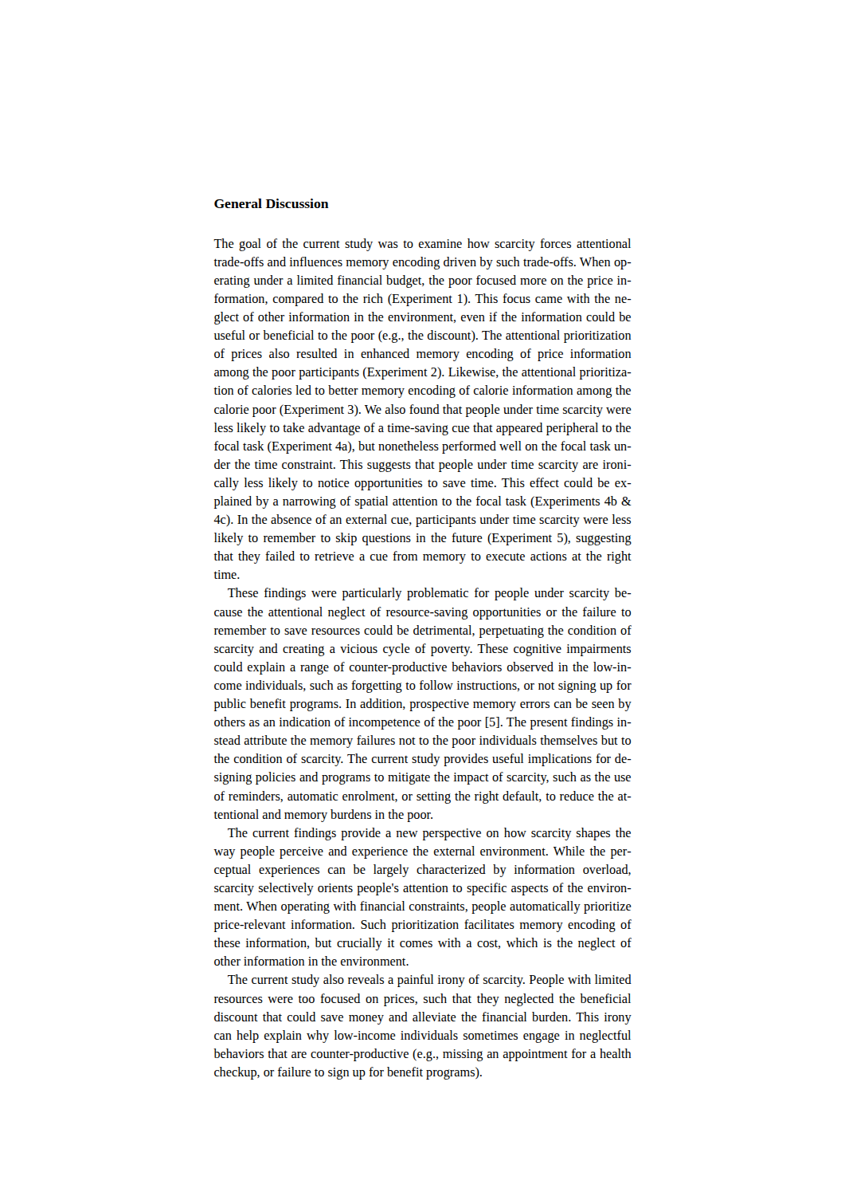General Discussion
The goal of the current study was to examine how scarcity forces attentional trade-offs and influences memory encoding driven by such trade-offs. When operating under a limited financial budget, the poor focused more on the price information, compared to the rich (Experiment 1). This focus came with the neglect of other information in the environment, even if the information could be useful or beneficial to the poor (e.g., the discount). The attentional prioritization of prices also resulted in enhanced memory encoding of price information among the poor participants (Experiment 2). Likewise, the attentional prioritization of calories led to better memory encoding of calorie information among the calorie poor (Experiment 3). We also found that people under time scarcity were less likely to take advantage of a time-saving cue that appeared peripheral to the focal task (Experiment 4a), but nonetheless performed well on the focal task under the time constraint. This suggests that people under time scarcity are ironically less likely to notice opportunities to save time. This effect could be explained by a narrowing of spatial attention to the focal task (Experiments 4b & 4c). In the absence of an external cue, participants under time scarcity were less likely to remember to skip questions in the future (Experiment 5), suggesting that they failed to retrieve a cue from memory to execute actions at the right time.
These findings were particularly problematic for people under scarcity because the attentional neglect of resource-saving opportunities or the failure to remember to save resources could be detrimental, perpetuating the condition of scarcity and creating a vicious cycle of poverty. These cognitive impairments could explain a range of counter-productive behaviors observed in the low-income individuals, such as forgetting to follow instructions, or not signing up for public benefit programs. In addition, prospective memory errors can be seen by others as an indication of incompetence of the poor [5]. The present findings instead attribute the memory failures not to the poor individuals themselves but to the condition of scarcity. The current study provides useful implications for designing policies and programs to mitigate the impact of scarcity, such as the use of reminders, automatic enrolment, or setting the right default, to reduce the attentional and memory burdens in the poor.
The current findings provide a new perspective on how scarcity shapes the way people perceive and experience the external environment. While the perceptual experiences can be largely characterized by information overload, scarcity selectively orients people's attention to specific aspects of the environment. When operating with financial constraints, people automatically prioritize price-relevant information. Such prioritization facilitates memory encoding of these information, but crucially it comes with a cost, which is the neglect of other information in the environment.
The current study also reveals a painful irony of scarcity. People with limited resources were too focused on prices, such that they neglected the beneficial discount that could save money and alleviate the financial burden. This irony can help explain why low-income individuals sometimes engage in neglectful behaviors that are counter-productive (e.g., missing an appointment for a health checkup, or failure to sign up for benefit programs).